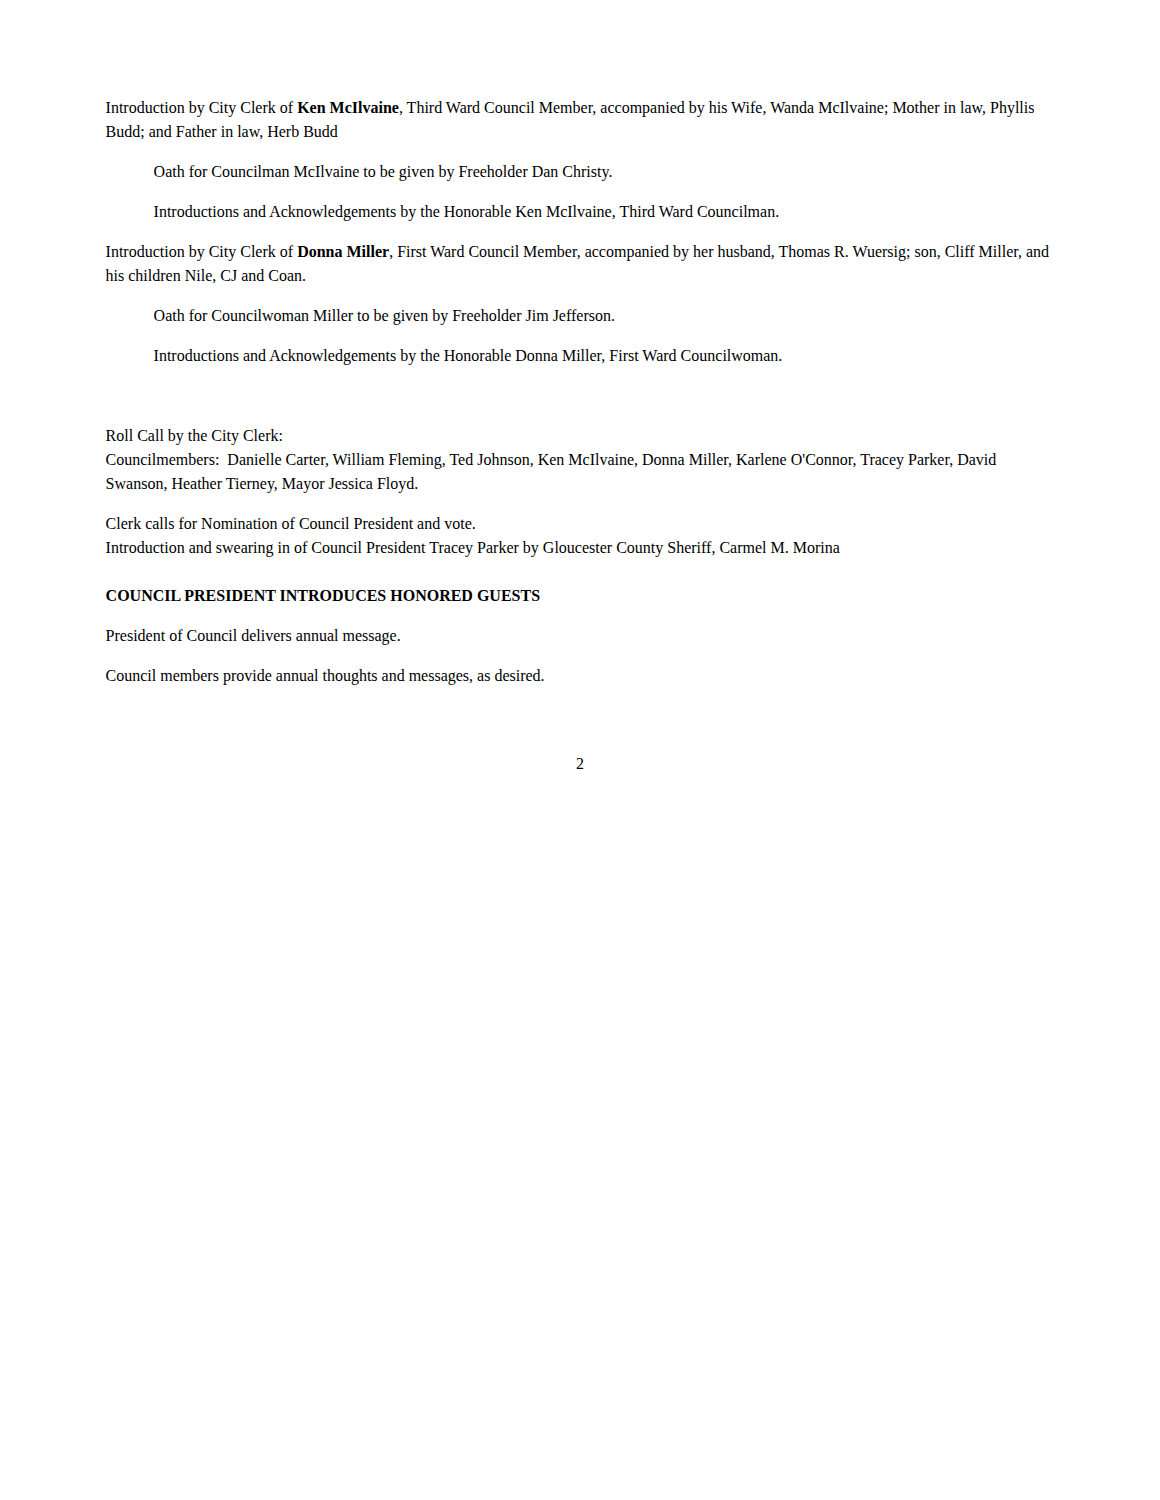Introduction by City Clerk of Ken McIlvaine, Third Ward Council Member, accompanied by his Wife, Wanda McIlvaine; Mother in law, Phyllis Budd; and Father in law, Herb Budd
Oath for Councilman McIlvaine to be given by Freeholder Dan Christy.
Introductions and Acknowledgements by the Honorable Ken McIlvaine, Third Ward Councilman.
Introduction by City Clerk of Donna Miller, First Ward Council Member, accompanied by her husband, Thomas R. Wuersig; son, Cliff Miller, and his children Nile, CJ and Coan.
Oath for Councilwoman Miller to be given by Freeholder Jim Jefferson.
Introductions and Acknowledgements by the Honorable Donna Miller, First Ward Councilwoman.
Roll Call by the City Clerk:
Councilmembers: Danielle Carter, William Fleming, Ted Johnson, Ken McIlvaine, Donna Miller, Karlene O'Connor, Tracey Parker, David Swanson, Heather Tierney, Mayor Jessica Floyd.
Clerk calls for Nomination of Council President and vote.
Introduction and swearing in of Council President Tracey Parker by Gloucester County Sheriff, Carmel M. Morina
COUNCIL PRESIDENT INTRODUCES HONORED GUESTS
President of Council delivers annual message.
Council members provide annual thoughts and messages, as desired.
2